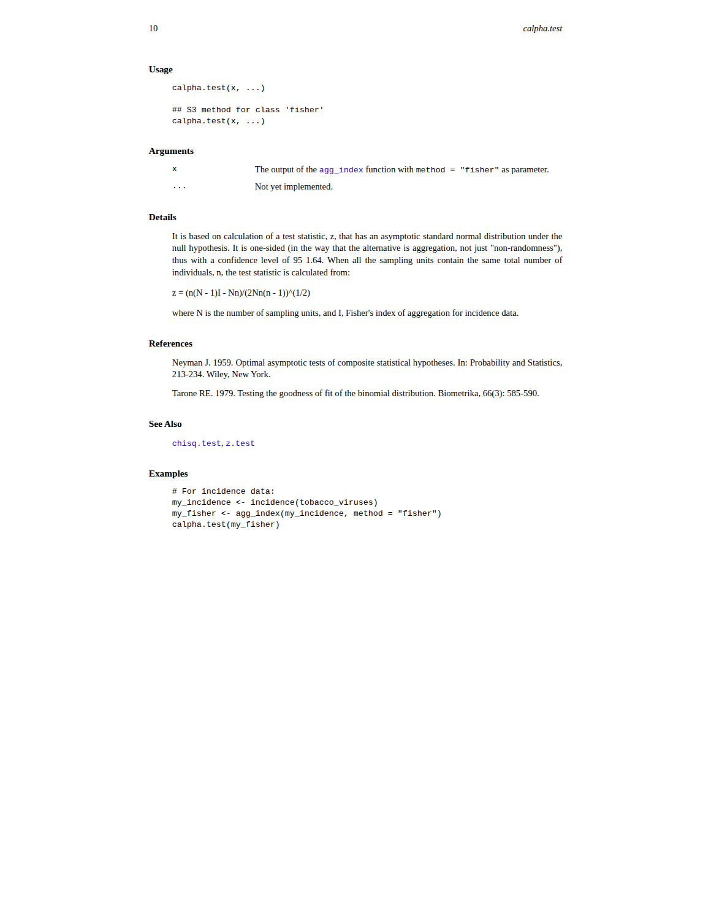10 calpha.test
Usage
calpha.test(x, ...)

## S3 method for class 'fisher'
calpha.test(x, ...)
Arguments
x
The output of the agg_index function with method = "fisher" as parameter.
...
Not yet implemented.
Details
It is based on calculation of a test statistic, z, that has an asymptotic standard normal distribution under the null hypothesis. It is one-sided (in the way that the alternative is aggregation, not just "non-randomness"), thus with a confidence level of 95 1.64. When all the sampling units contain the same total number of individuals, n, the test statistic is calculated from:
z = (n(N - 1)I - Nn)/(2Nn(n - 1))^(1/2)
where N is the number of sampling units, and I, Fisher's index of aggregation for incidence data.
References
Neyman J. 1959. Optimal asymptotic tests of composite statistical hypotheses. In: Probability and Statistics, 213-234. Wiley, New York.
Tarone RE. 1979. Testing the goodness of fit of the binomial distribution. Biometrika, 66(3): 585-590.
See Also
chisq.test, z.test
Examples
# For incidence data:
my_incidence <- incidence(tobacco_viruses)
my_fisher <- agg_index(my_incidence, method = "fisher")
calpha.test(my_fisher)